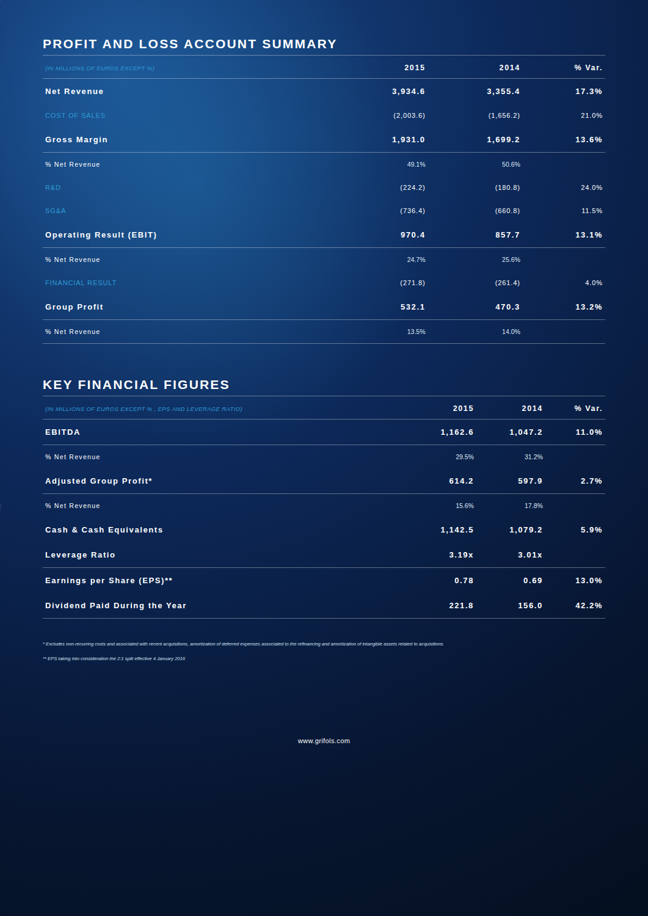Profit and Loss Account Summary
Profit and loss account summary
| (in millions of euros except %) | 2015 | 2014 | % Var. |
| --- | --- | --- | --- |
| Net Revenue | 3,934.6 | 3,355.4 | 17.3% |
| Cost of Sales | (2,003.6) | (1,656.2) | 21.0% |
| Gross Margin | 1,931.0 | 1,699.2 | 13.6% |
| % Net Revenue | 49.1% | 50.6% | |
| R&D | (224.2) | (180.8) | 24.0% |
| SG&A | (736.4) | (660.8) | 11.5% |
| Operating Result (EBIT) | 970.4 | 857.7 | 13.1% |
| % Net Revenue | 24.7% | 25.6% | |
| Financial Result | (271.8) | (261.4) | 4.0% |
| Group Profit | 532.1 | 470.3 | 13.2% |
| % Net Revenue | 13.5% | 14.0% | |
Key Financial Figures
Key financial figures
| (in millions of euros except % , EPS and leverage ratio) | 2015 | 2014 | % Var. |
| --- | --- | --- | --- |
| EBITDA | 1,162.6 | 1,047.2 | 11.0% |
| % Net Revenue | 29.5% | 31.2% | |
| Adjusted Group Profit* | 614.2 | 597.9 | 2.7% |
| % Net Revenue | 15.6% | 17.8% | |
| Cash & Cash Equivalents | 1,142.5 | 1,079.2 | 5.9% |
| Leverage Ratio | 3.19x | 3.01x | |
| Earnings per Share (EPS)** | 0.78 | 0.69 | 13.0% |
| Dividend Paid During the Year | 221.8 | 156.0 | 42.2% |
* Excludes non-recurring costs and associated with recent acquisitions, amortization of deferred expenses associated to the refinancing and amortization of intangible assets related to acquisitions
** EPS taking into consideration the 2:1 split effective 4 January 2016
www.grifols.com